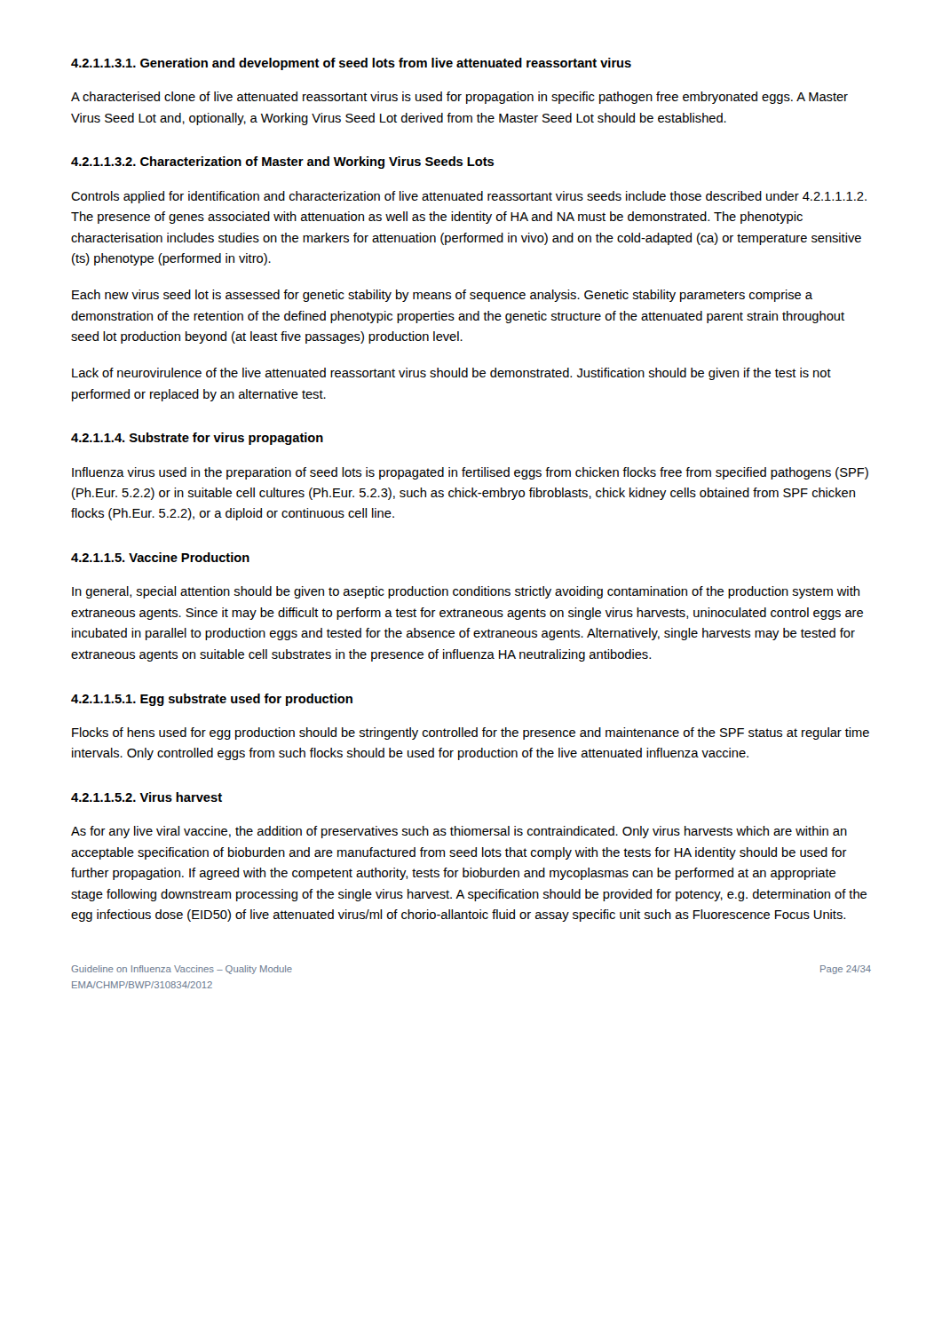4.2.1.1.3.1. Generation and development of seed lots from live attenuated reassortant virus
A characterised clone of live attenuated reassortant virus is used for propagation in specific pathogen free embryonated eggs. A Master Virus Seed Lot and, optionally, a Working Virus Seed Lot derived from the Master Seed Lot should be established.
4.2.1.1.3.2. Characterization of Master and Working Virus Seeds Lots
Controls applied for identification and characterization of live attenuated reassortant virus seeds include those described under 4.2.1.1.1.2. The presence of genes associated with attenuation as well as the identity of HA and NA must be demonstrated. The phenotypic characterisation includes studies on the markers for attenuation (performed in vivo) and on the cold-adapted (ca) or temperature sensitive (ts) phenotype (performed in vitro).
Each new virus seed lot is assessed for genetic stability by means of sequence analysis. Genetic stability parameters comprise a demonstration of the retention of the defined phenotypic properties and the genetic structure of the attenuated parent strain throughout seed lot production beyond (at least five passages) production level.
Lack of neurovirulence of the live attenuated reassortant virus should be demonstrated. Justification should be given if the test is not performed or replaced by an alternative test.
4.2.1.1.4. Substrate for virus propagation
Influenza virus used in the preparation of seed lots is propagated in fertilised eggs from chicken flocks free from specified pathogens (SPF) (Ph.Eur. 5.2.2) or in suitable cell cultures (Ph.Eur. 5.2.3), such as chick-embryo fibroblasts, chick kidney cells obtained from SPF chicken flocks (Ph.Eur. 5.2.2), or a diploid or continuous cell line.
4.2.1.1.5. Vaccine Production
In general, special attention should be given to aseptic production conditions strictly avoiding contamination of the production system with extraneous agents. Since it may be difficult to perform a test for extraneous agents on single virus harvests, uninoculated control eggs are incubated in parallel to production eggs and tested for the absence of extraneous agents. Alternatively, single harvests may be tested for extraneous agents on suitable cell substrates in the presence of influenza HA neutralizing antibodies.
4.2.1.1.5.1. Egg substrate used for production
Flocks of hens used for egg production should be stringently controlled for the presence and maintenance of the SPF status at regular time intervals. Only controlled eggs from such flocks should be used for production of the live attenuated influenza vaccine.
4.2.1.1.5.2. Virus harvest
As for any live viral vaccine, the addition of preservatives such as thiomersal is contraindicated. Only virus harvests which are within an acceptable specification of bioburden and are manufactured from seed lots that comply with the tests for HA identity should be used for further propagation. If agreed with the competent authority, tests for bioburden and mycoplasmas can be performed at an appropriate stage following downstream processing of the single virus harvest. A specification should be provided for potency, e.g. determination of the egg infectious dose (EID50) of live attenuated virus/ml of chorio-allantoic fluid or assay specific unit such as Fluorescence Focus Units.
Guideline on Influenza Vaccines – Quality Module
EMA/CHMP/BWP/310834/2012
Page 24/34